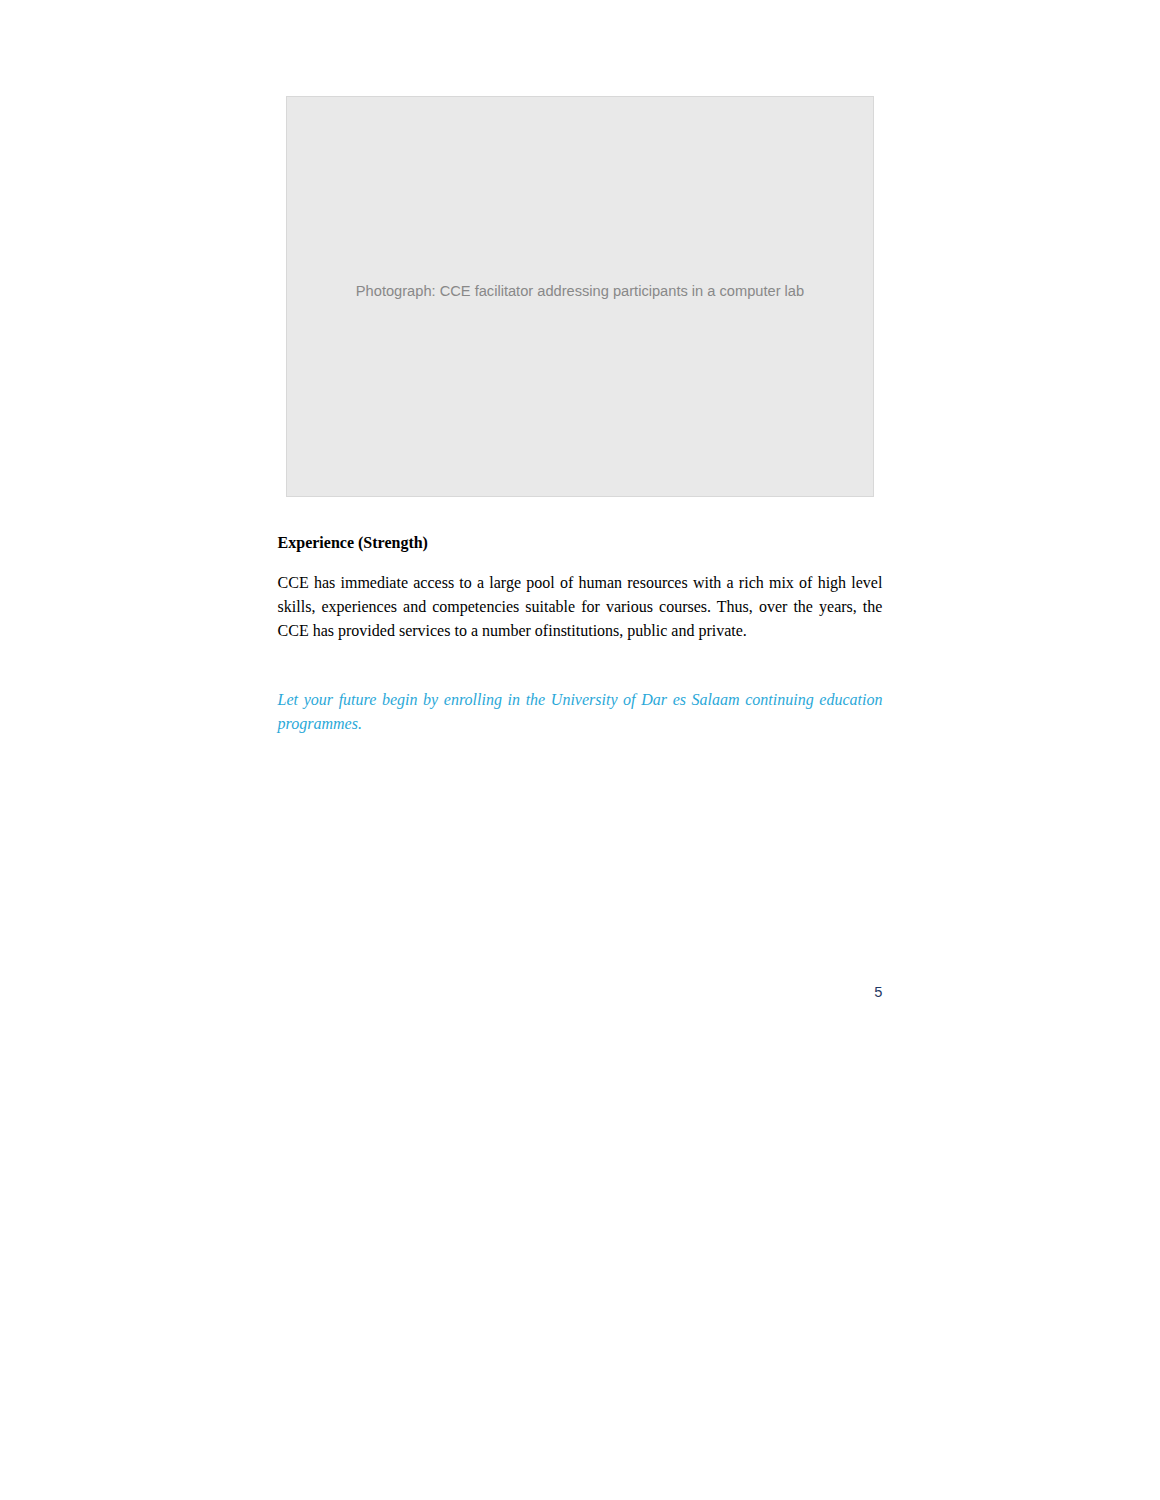Experience (Strength)
CCE has immediate access to a large pool of human resources with a rich mix of high level skills, experiences and competencies suitable for various courses. Thus, over the years, the CCE has provided services to a number ofinstitutions, public and private.
Let your future begin by enrolling in the University of Dar es Salaam continuing education programmes.
5